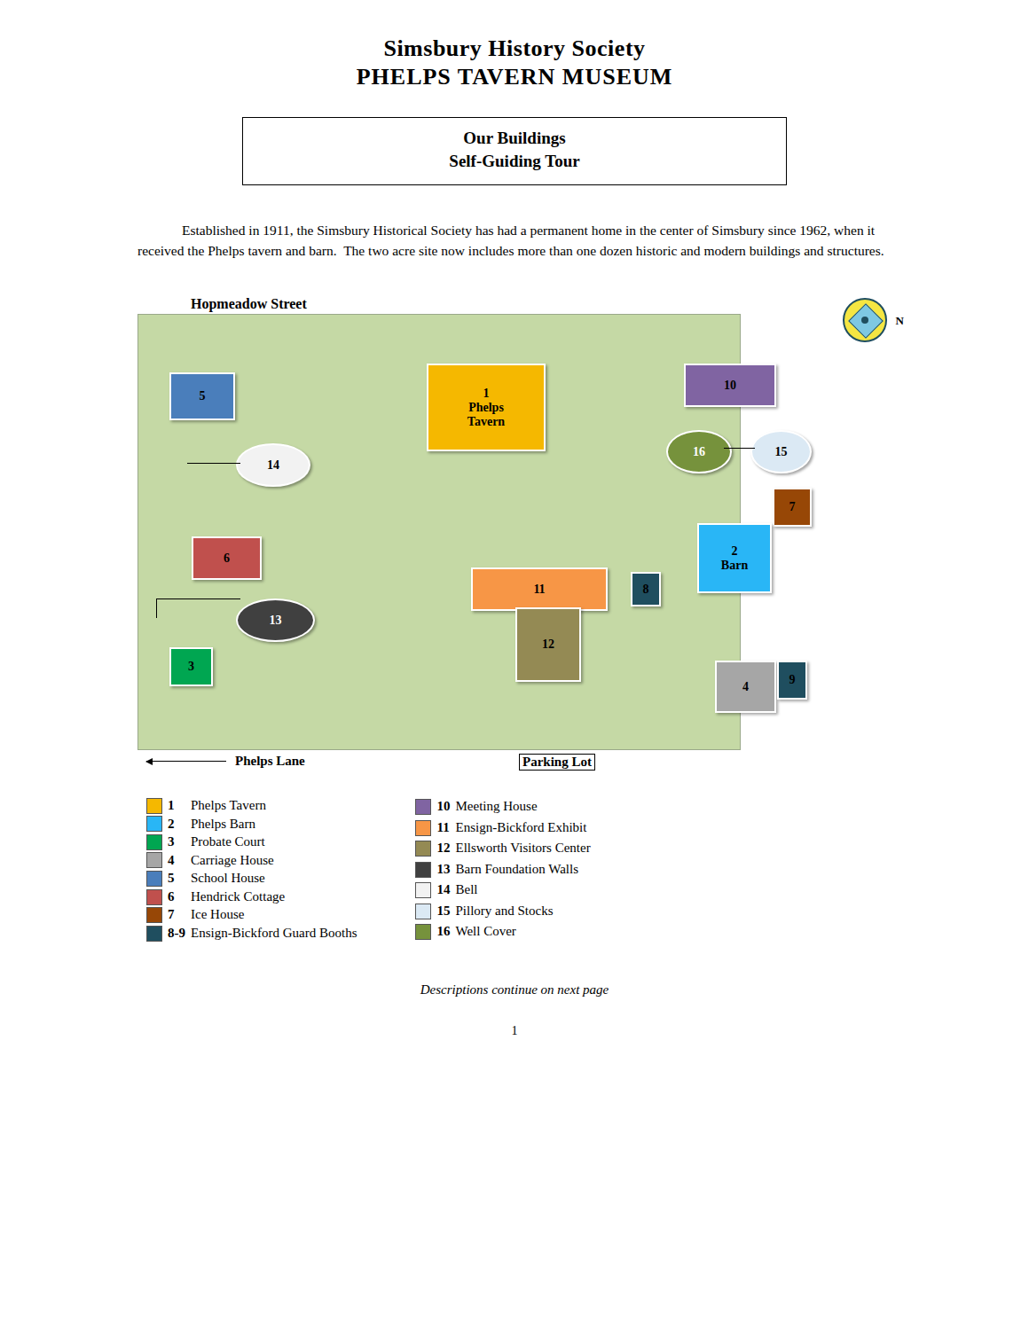Simsbury History Society
PHELPS TAVERN MUSEUM
Our Buildings
Self-Guiding Tour
Established in 1911, the Simsbury Historical Society has had a permanent home in the center of Simsbury since 1962, when it received the Phelps tavern and barn. The two acre site now includes more than one dozen historic and modern buildings and structures.
Hopmeadow Street
N
5
14
1
Phelps
Tavern
10
16
15
7
2
Barn
6
13
11
8
12
3
4
9
Phelps Lane
Parking Lot
| | 1 | Phelps Tavern |
| | 2 | Phelps Barn |
| | 3 | Probate Court |
| | 4 | Carriage House |
| | 5 | School House |
| | 6 | Hendrick Cottage |
| | 7 | Ice House |
| | 8-9 | Ensign-Bickford Guard Booths |
| | 10 | Meeting House |
| | 11 | Ensign-Bickford Exhibit |
| | 12 | Ellsworth Visitors Center |
| | 13 | Barn Foundation Walls |
| | 14 | Bell |
| | 15 | Pillory and Stocks |
| | 16 | Well Cover |
Descriptions continue on next page
1